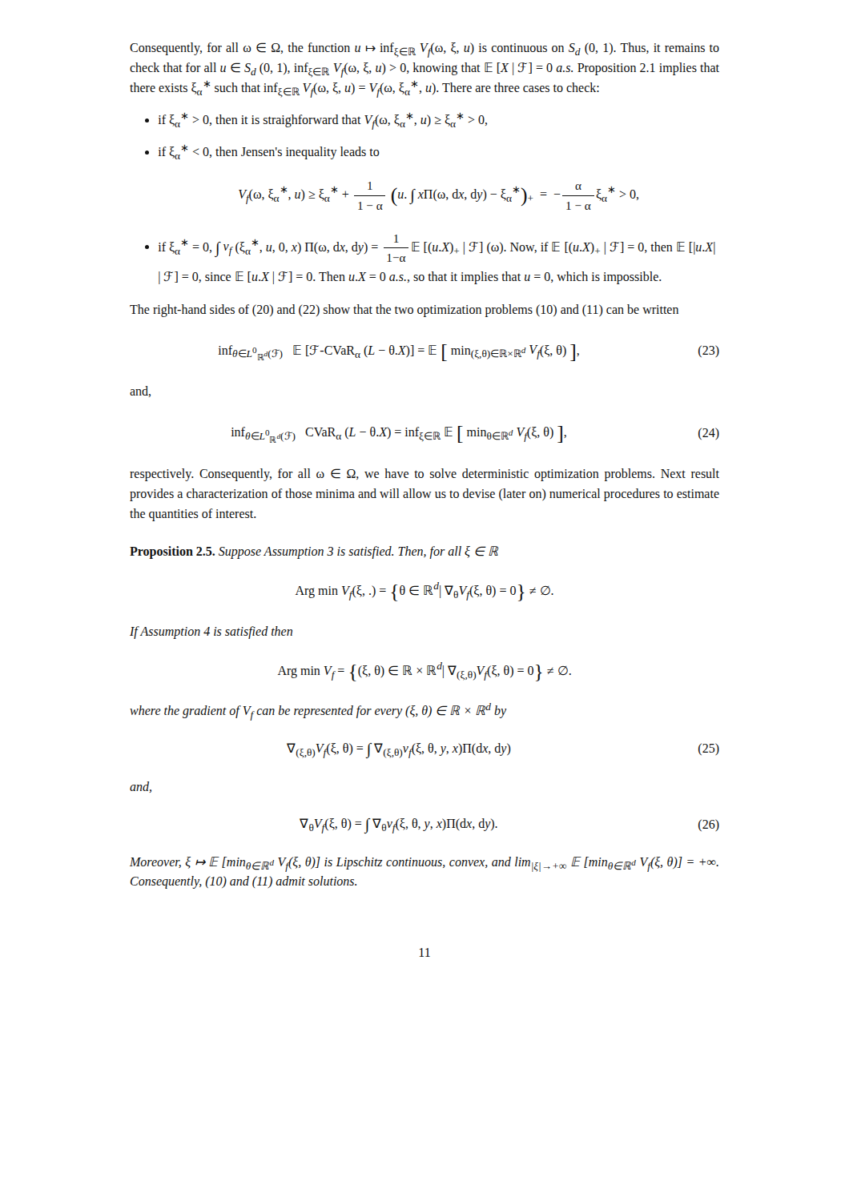Consequently, for all ω ∈ Ω, the function u ↦ infξ∈ℝ Vf(ω, ξ, u) is continuous on Sd (0, 1). Thus, it remains to check that for all u ∈ Sd (0, 1), infξ∈ℝ Vf(ω, ξ, u) > 0, knowing that 𝔼 [X | ℱ] = 0 a.s. Proposition 2.1 implies that there exists ξα∗ such that infξ∈ℝ Vf(ω, ξ, u) = Vf(ω, ξα∗, u). There are three cases to check:
if ξα∗ > 0, then it is straighforward that Vf(ω, ξα∗, u) ≥ ξα∗ > 0,
if ξα∗ < 0, then Jensen's inequality leads to
Vf(ω, ξα∗, u) ≥ ξα∗ + 11 − α (u. ∫ x Π(ω, dx, dy) − ξα∗)+ = −α 1 − αξα∗ > 0,
if ξα∗ = 0, ∫ vf (ξα∗, u, 0, x) Π(ω, dx, dy) = 11−α 𝔼 [(u.X)+ | ℱ] (ω). Now, if 𝔼 [(u.X)+ | ℱ] = 0, then 𝔼 [|u.X| | ℱ] = 0, since 𝔼 [u.X | ℱ] = 0. Then u.X = 0 a.s., so that it implies that u = 0, which is impossible.
The right-hand sides of (20) and (22) show that the two optimization problems (10) and (11) can be written
infθ∈L0ℝd(ℱ) 𝔼 [ℱ-CVaRα (L − θ.X)] = 𝔼 [ min(ξ,θ)∈ℝ×ℝd Vf(ξ, θ) ],
(23)
and,
infθ∈L0ℝd(ℱ) CVaRα (L − θ.X) = infξ∈ℝ 𝔼 [ minθ∈ℝd Vf(ξ, θ) ],
(24)
respectively. Consequently, for all ω ∈ Ω, we have to solve deterministic optimization problems. Next result provides a characterization of those minima and will allow us to devise (later on) numerical procedures to estimate the quantities of interest.
Proposition 2.5. Suppose Assumption 3 is satisfied. Then, for all ξ ∈ ℝ
Arg min Vf(ξ, .) = {θ ∈ ℝd| ∇θVf(ξ, θ) = 0} ≠ ∅.
If Assumption 4 is satisfied then
Arg min Vf = {(ξ, θ) ∈ ℝ × ℝd| ∇(ξ,θ)Vf(ξ, θ) = 0} ≠ ∅.
where the gradient of Vf can be represented for every (ξ, θ) ∈ ℝ × ℝd by
∇(ξ,θ)Vf(ξ, θ) = ∫ ∇(ξ,θ)vf(ξ, θ, y, x)Π(dx, dy)
(25)
and,
∇θVf(ξ, θ) = ∫ ∇θvf(ξ, θ, y, x)Π(dx, dy).
(26)
Moreover, ξ ↦ 𝔼 [minθ∈ℝd Vf(ξ, θ)] is Lipschitz continuous, convex, and lim|ξ|→+∞ 𝔼 [minθ∈ℝd Vf(ξ, θ)] = +∞. Consequently, (10) and (11) admit solutions.
11